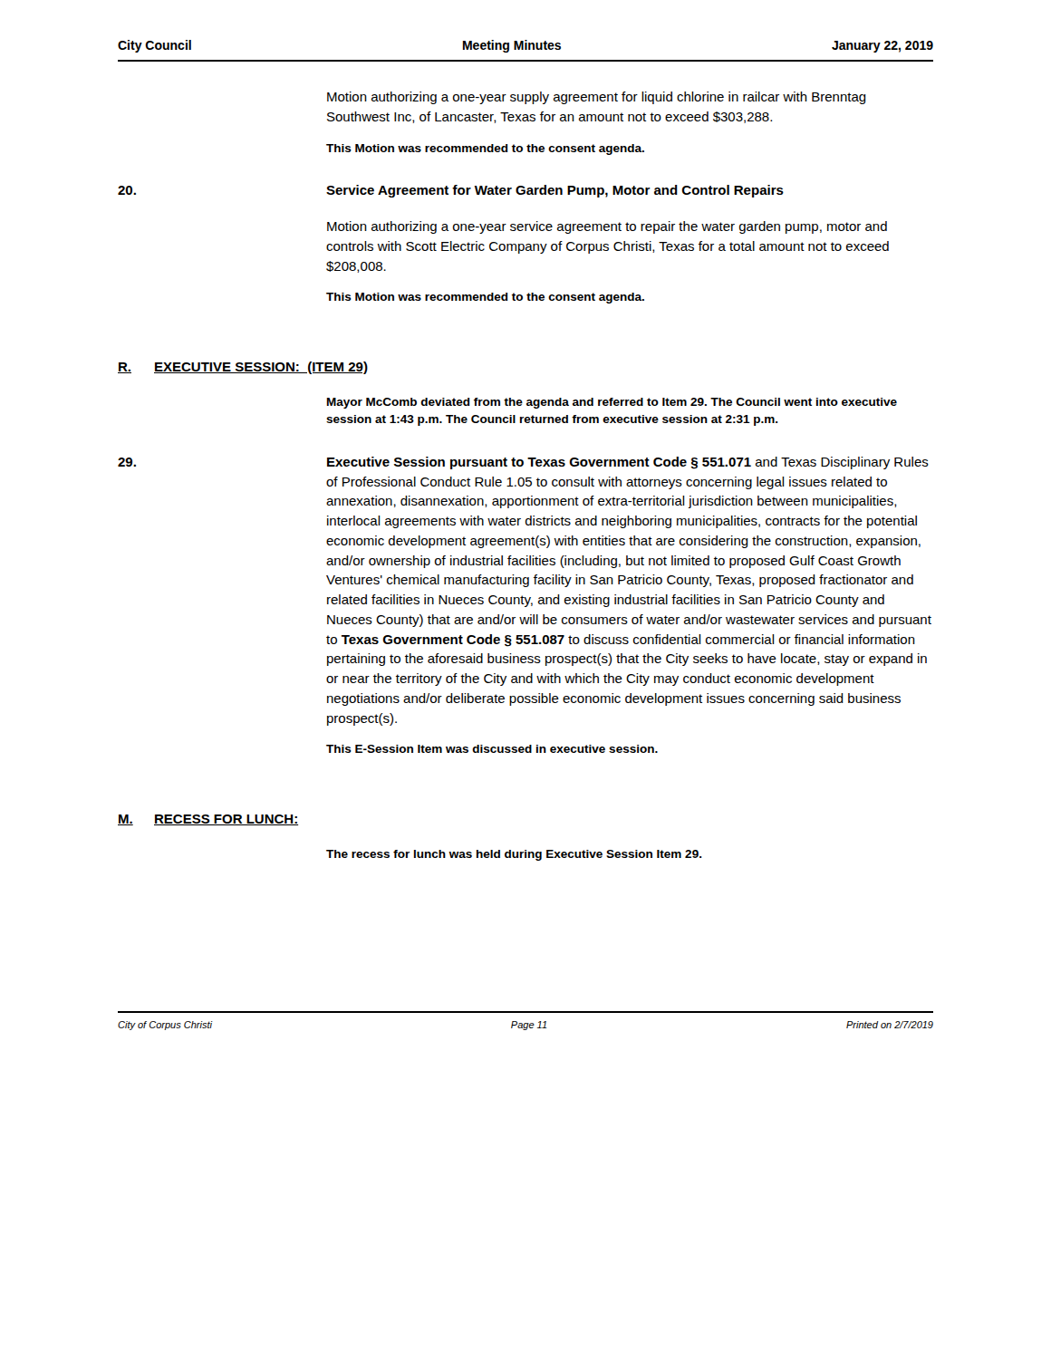City Council
Meeting Minutes
January 22, 2019
Motion authorizing a one-year supply agreement for liquid chlorine in railcar with Brenntag Southwest Inc, of Lancaster, Texas for an amount not to exceed $303,288.
This Motion was recommended to the consent agenda.
20.
Service Agreement for Water Garden Pump, Motor and Control Repairs
Motion authorizing a one-year service agreement to repair the water garden pump, motor and controls with Scott Electric Company of Corpus Christi, Texas for a total amount not to exceed $208,008.
This Motion was recommended to the consent agenda.
R.
EXECUTIVE SESSION: (ITEM 29)
Mayor McComb deviated from the agenda and referred to Item 29. The Council went into executive session at 1:43 p.m. The Council returned from executive session at 2:31 p.m.
29.
Executive Session pursuant to Texas Government Code § 551.071 and Texas Disciplinary Rules of Professional Conduct Rule 1.05 to consult with attorneys concerning legal issues related to annexation, disannexation, apportionment of extra-territorial jurisdiction between municipalities, interlocal agreements with water districts and neighboring municipalities, contracts for the potential economic development agreement(s) with entities that are considering the construction, expansion, and/or ownership of industrial facilities (including, but not limited to proposed Gulf Coast Growth Ventures' chemical manufacturing facility in San Patricio County, Texas, proposed fractionator and related facilities in Nueces County, and existing industrial facilities in San Patricio County and Nueces County) that are and/or will be consumers of water and/or wastewater services and pursuant to Texas Government Code § 551.087 to discuss confidential commercial or financial information pertaining to the aforesaid business prospect(s) that the City seeks to have locate, stay or expand in or near the territory of the City and with which the City may conduct economic development negotiations and/or deliberate possible economic development issues concerning said business prospect(s).
This E-Session Item was discussed in executive session.
M.
RECESS FOR LUNCH:
The recess for lunch was held during Executive Session Item 29.
City of Corpus Christi
Page 11
Printed on 2/7/2019